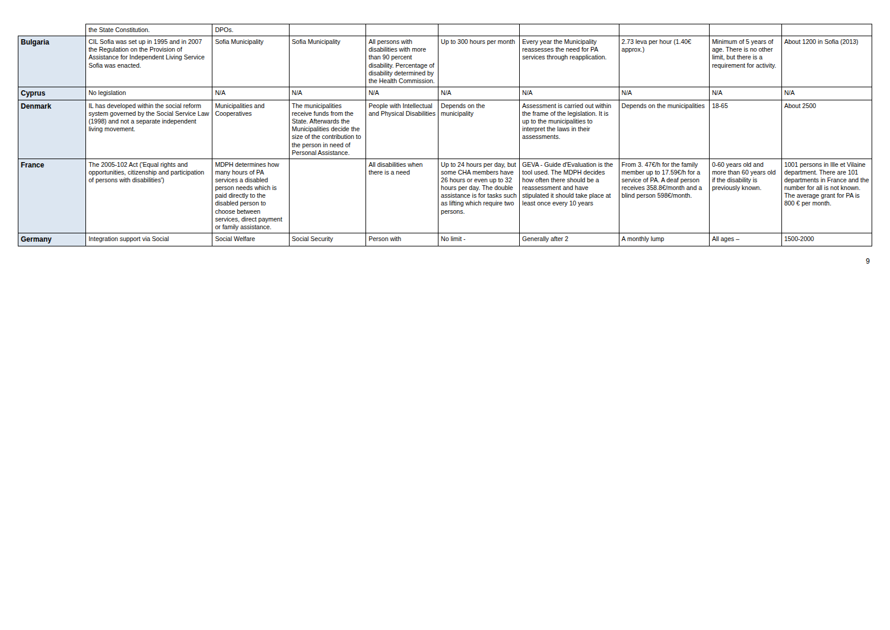| | the State Constitution. | DPOs. | | | | | | | |
| Bulgaria | CIL Sofia was set up in 1995 and in 2007 the Regulation on the Provision of Assistance for Independent Living Service Sofia was enacted. | Sofia Municipality | Sofia Municipality | All persons with disabilities with more than 90 percent disability. Percentage of disability determined by the Health Commission. | Up to 300 hours per month | Every year the Municipality reassesses the need for PA services through reapplication. | 2.73 leva per hour (1.40€ approx.) | Minimum of 5 years of age. There is no other limit, but there is a requirement for activity. | About 1200 in Sofia (2013) |
| Cyprus | No legislation | N/A | N/A | N/A | N/A | N/A | N/A | N/A | N/A |
| Denmark | IL has developed within the social reform system governed by the Social Service Law (1998) and not a separate independent living movement. | Municipalities and Cooperatives | The municipalities receive funds from the State. Afterwards the Municipalities decide the size of the contribution to the person in need of Personal Assistance. | People with Intellectual and Physical Disabilities | Depends on the municipality | Assessment is carried out within the frame of the legislation. It is up to the municipalities to interpret the laws in their assessments. | Depends on the municipalities | 18-65 | About 2500 |
| France | The 2005-102 Act ('Equal rights and opportunities, citizenship and participation of persons with disabilities') | MDPH determines how many hours of PA services a disabled person needs which is paid directly to the disabled person to choose between services, direct payment or family assistance. | | All disabilities when there is a need | Up to 24 hours per day, but some CHA members have 26 hours or even up to 32 hours per day. The double assistance is for tasks such as lifting which require two persons. | GEVA - Guide d'Evaluation is the tool used. The MDPH decides how often there should be a reassessment and have stipulated it should take place at least once every 10 years | From 3. 47€/h for the family member up to 17.59€/h for a service of PA. A deaf person receives 358.8€/month and a blind person 598€/month. | 0-60 years old and more than 60 years old if the disability is previously known. | 1001 persons in Ille et Vilaine department. There are 101 departments in France and the number for all is not known. The average grant for PA is 800 € per month. |
| Germany | Integration support via Social | Social Welfare | Social Security | Person with | No limit - | Generally after 2 | A monthly lump | All ages – | 1500-2000 |
9